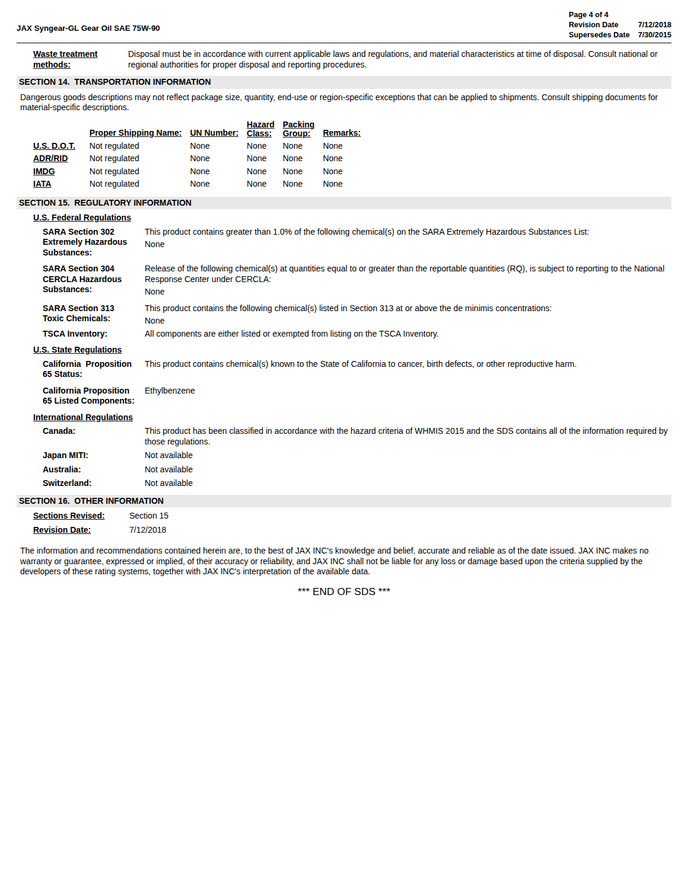JAX Syngear-GL Gear Oil SAE 75W-90
| Page 4 of 4 |
| Revision Date | 7/12/2018 |
| Supersedes Date | 7/30/2015 |
Waste treatment methods:
Disposal must be in accordance with current applicable laws and regulations, and material characteristics at time of disposal. Consult national or regional authorities for proper disposal and reporting procedures.
SECTION 14. TRANSPORTATION INFORMATION
Dangerous goods descriptions may not reflect package size, quantity, end-use or region-specific exceptions that can be applied to shipments. Consult shipping documents for material-specific descriptions.
| | Proper Shipping Name: | UN Number: | Hazard Class: | Packing Group: | Remarks: |
| --- | --- | --- | --- | --- | --- |
| U.S. D.O.T. | Not regulated | None | None | None | None |
| ADR/RID | Not regulated | None | None | None | None |
| IMDG | Not regulated | None | None | None | None |
| IATA | Not regulated | None | None | None | None |
SECTION 15. REGULATORY INFORMATION
U.S. Federal Regulations
SARA Section 302 Extremely Hazardous Substances:
This product contains greater than 1.0% of the following chemical(s) on the SARA Extremely Hazardous Substances List:
None
SARA Section 304 CERCLA Hazardous Substances:
Release of the following chemical(s) at quantities equal to or greater than the reportable quantities (RQ), is subject to reporting to the National Response Center under CERCLA:
None
SARA Section 313 Toxic Chemicals:
This product contains the following chemical(s) listed in Section 313 at or above the de minimis concentrations:
None
TSCA Inventory:
All components are either listed or exempted from listing on the TSCA Inventory.
U.S. State Regulations
California Proposition 65 Status:
This product contains chemical(s) known to the State of California to cancer, birth defects, or other reproductive harm.
California Proposition 65 Listed Components:
Ethylbenzene
International Regulations
Canada:
This product has been classified in accordance with the hazard criteria of WHMIS 2015 and the SDS contains all of the information required by those regulations.
Japan MITI:
Not available
Australia:
Not available
Switzerland:
Not available
SECTION 16. OTHER INFORMATION
Sections Revised:
Section 15
Revision Date:
7/12/2018
The information and recommendations contained herein are, to the best of JAX INC's knowledge and belief, accurate and reliable as of the date issued. JAX INC makes no warranty or guarantee, expressed or implied, of their accuracy or reliability, and JAX INC shall not be liable for any loss or damage based upon the criteria supplied by the developers of these rating systems, together with JAX INC's interpretation of the available data.
*** END OF SDS ***